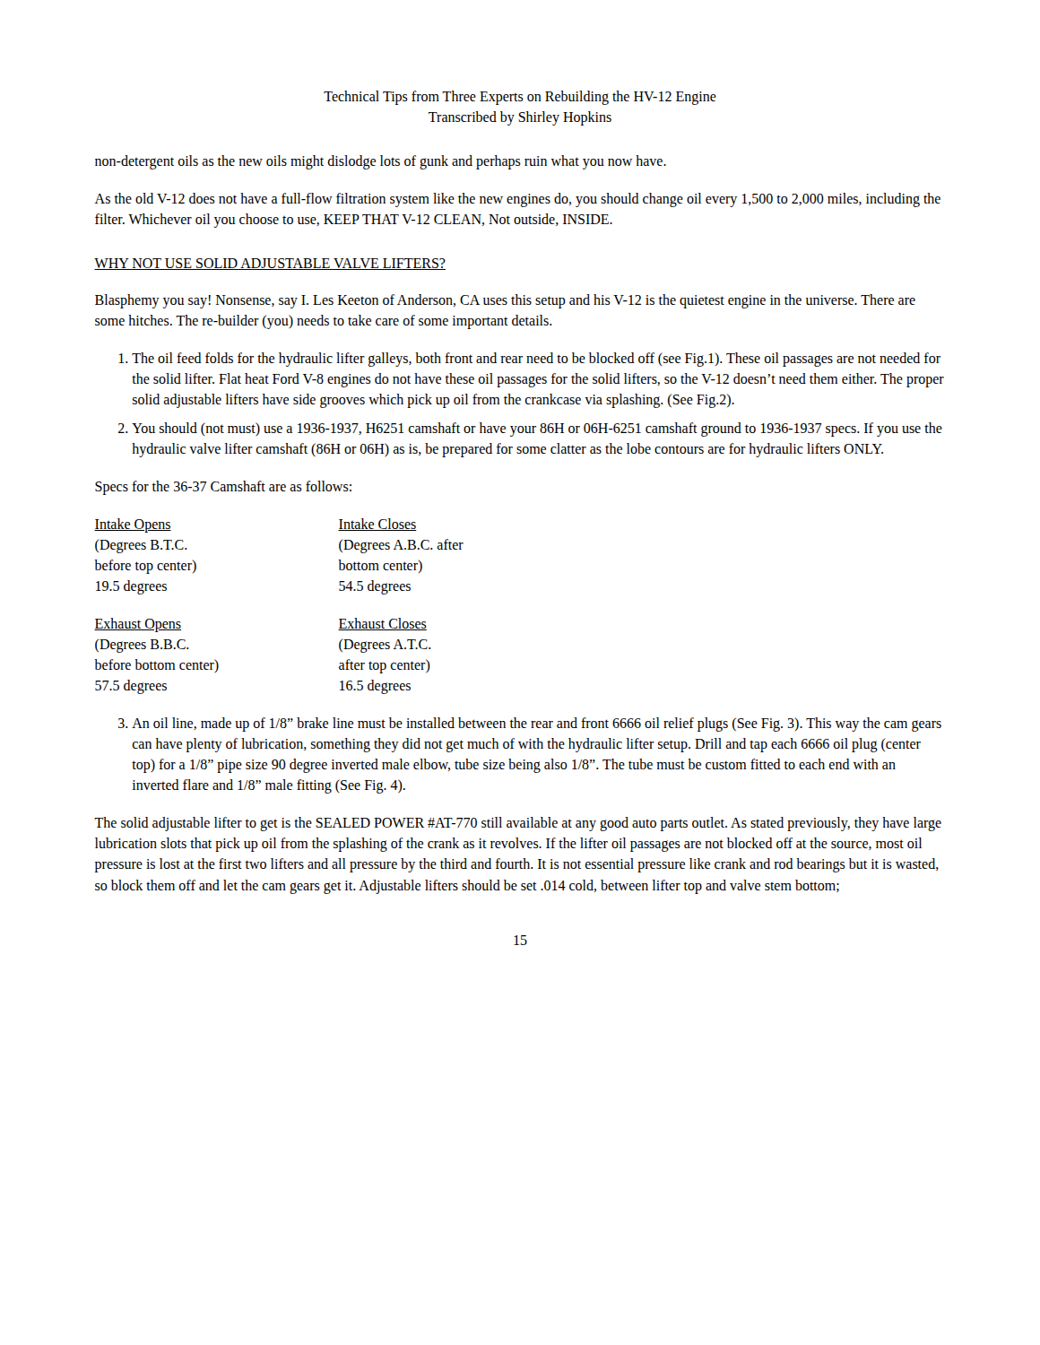Technical Tips from Three Experts on Rebuilding the HV-12 Engine
Transcribed by Shirley Hopkins
non-detergent oils as the new oils might dislodge lots of gunk and perhaps ruin what you now have.
As the old V-12 does not have a full-flow filtration system like the new engines do, you should change oil every 1,500 to 2,000 miles, including the filter. Whichever oil you choose to use, KEEP THAT V-12 CLEAN, Not outside, INSIDE.
WHY NOT USE SOLID ADJUSTABLE VALVE LIFTERS?
Blasphemy you say! Nonsense, say I. Les Keeton of Anderson, CA uses this setup and his V-12 is the quietest engine in the universe. There are some hitches. The re-builder (you) needs to take care of some important details.
The oil feed folds for the hydraulic lifter galleys, both front and rear need to be blocked off (see Fig.1). These oil passages are not needed for the solid lifter. Flat heat Ford V-8 engines do not have these oil passages for the solid lifters, so the V-12 doesn’t need them either. The proper solid adjustable lifters have side grooves which pick up oil from the crankcase via splashing. (See Fig.2).
You should (not must) use a 1936-1937, H6251 camshaft or have your 86H or 06H-6251 camshaft ground to 1936-1937 specs. If you use the hydraulic valve lifter camshaft (86H or 06H) as is, be prepared for some clatter as the lobe contours are for hydraulic lifters ONLY.
Specs for the 36-37 Camshaft are as follows:
| Intake Opens | Intake Closes |
| (Degrees B.T.C. | (Degrees A.B.C. after |
| before top center) | bottom center) |
| 19.5 degrees | 54.5 degrees |
| Exhaust Opens | Exhaust Closes |
| (Degrees B.B.C. | (Degrees A.T.C. |
| before bottom center) | after top center) |
| 57.5 degrees | 16.5 degrees |
An oil line, made up of 1/8” brake line must be installed between the rear and front 6666 oil relief plugs (See Fig. 3). This way the cam gears can have plenty of lubrication, something they did not get much of with the hydraulic lifter setup. Drill and tap each 6666 oil plug (center top) for a 1/8” pipe size 90 degree inverted male elbow, tube size being also 1/8”. The tube must be custom fitted to each end with an inverted flare and 1/8” male fitting (See Fig. 4).
The solid adjustable lifter to get is the SEALED POWER #AT-770 still available at any good auto parts outlet. As stated previously, they have large lubrication slots that pick up oil from the splashing of the crank as it revolves. If the lifter oil passages are not blocked off at the source, most oil pressure is lost at the first two lifters and all pressure by the third and fourth. It is not essential pressure like crank and rod bearings but it is wasted, so block them off and let the cam gears get it. Adjustable lifters should be set .014 cold, between lifter top and valve stem bottom;
15